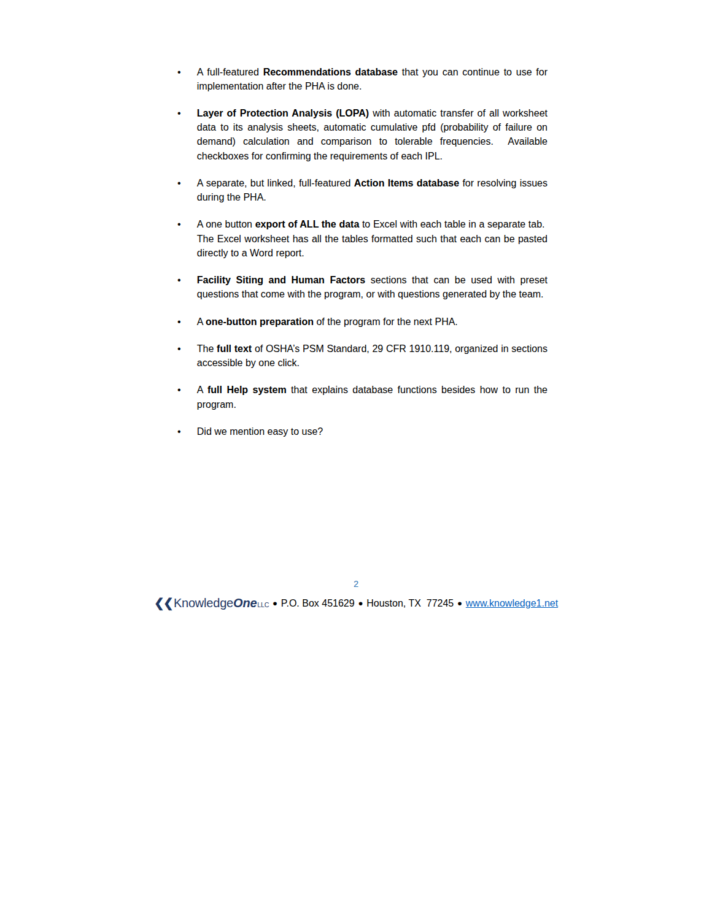A full-featured Recommendations database that you can continue to use for implementation after the PHA is done.
Layer of Protection Analysis (LOPA) with automatic transfer of all worksheet data to its analysis sheets, automatic cumulative pfd (probability of failure on demand) calculation and comparison to tolerable frequencies. Available checkboxes for confirming the requirements of each IPL.
A separate, but linked, full-featured Action Items database for resolving issues during the PHA.
A one button export of ALL the data to Excel with each table in a separate tab. The Excel worksheet has all the tables formatted such that each can be pasted directly to a Word report.
Facility Siting and Human Factors sections that can be used with preset questions that come with the program, or with questions generated by the team.
A one-button preparation of the program for the next PHA.
The full text of OSHA’s PSM Standard, 29 CFR 1910.119, organized in sections accessible by one click.
A full Help system that explains database functions besides how to run the program.
Did we mention easy to use?
2
❮❮Knowledge One LLC ● P.O. Box 451629 ● Houston, TX 77245 ● www.knowledge1.net